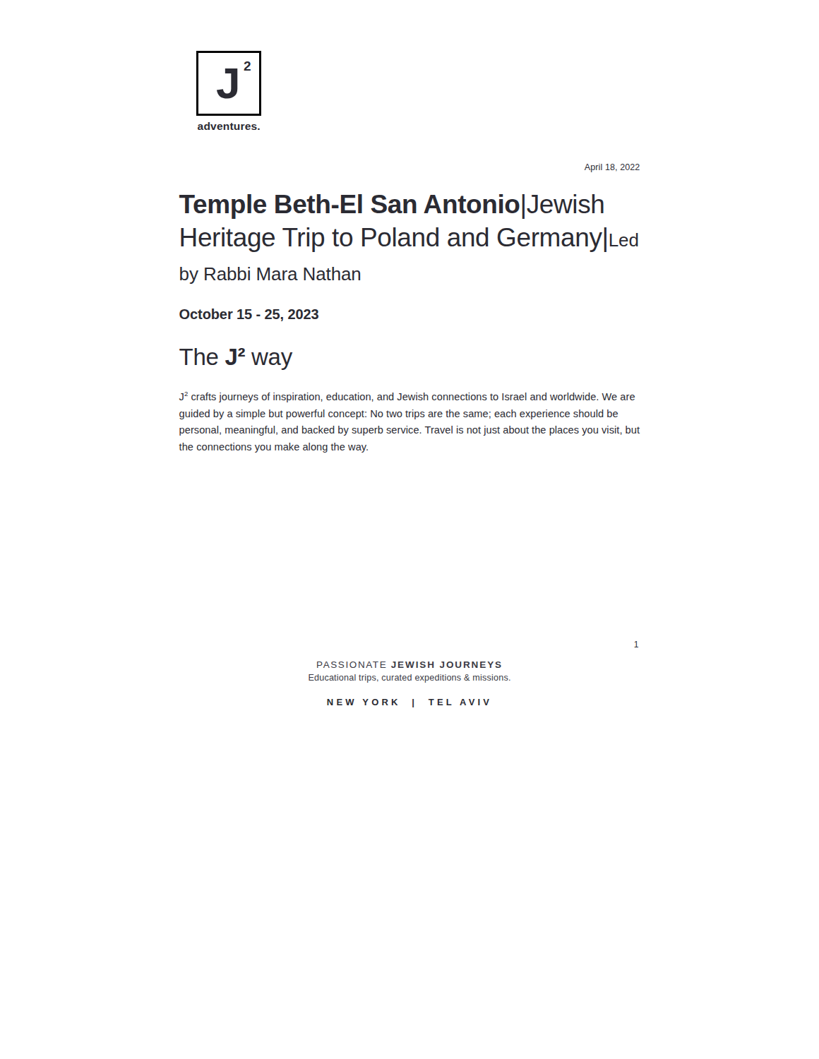J 2
adventures.
April 18, 2022
Temple Beth-El San Antonio|Jewish Heritage Trip to Poland and Germany|Led by Rabbi Mara Nathan
October 15 - 25, 2023
The J² way
J2 crafts journeys of inspiration, education, and Jewish connections to Israel and worldwide. We are guided by a simple but powerful concept: No two trips are the same; each experience should be personal, meaningful, and backed by superb service. Travel is not just about the places you visit, but the connections you make along the way.
1
PASSIONATE JEWISH JOURNEYS
Educational trips, curated expeditions & missions.
NEW YORK | TEL AVIV